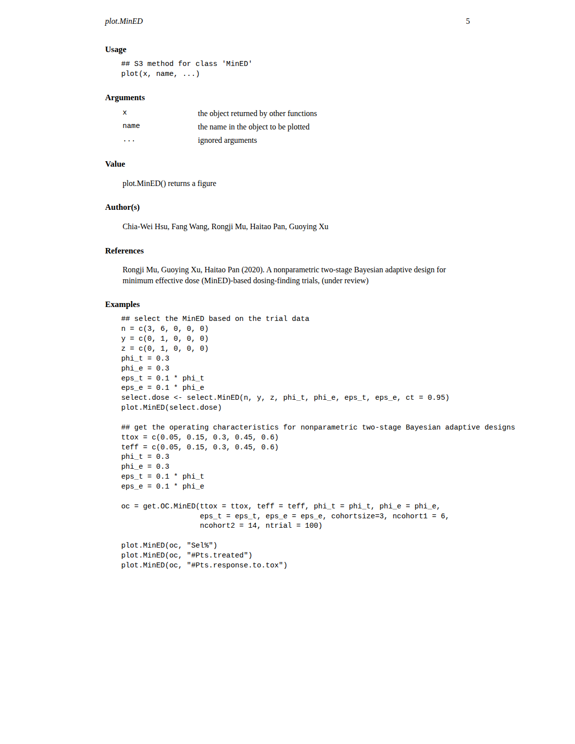plot.MinED 5
Usage
## S3 method for class 'MinED'
plot(x, name, ...)
Arguments
x
the object returned by other functions
name
the name in the object to be plotted
...
ignored arguments
Value
plot.MinED() returns a figure
Author(s)
Chia-Wei Hsu, Fang Wang, Rongji Mu, Haitao Pan, Guoying Xu
References
Rongji Mu, Guoying Xu, Haitao Pan (2020). A nonparametric two-stage Bayesian adaptive design for minimum effective dose (MinED)-based dosing-finding trials, (under review)
Examples
## select the MinED based on the trial data
n = c(3, 6, 0, 0, 0)
y = c(0, 1, 0, 0, 0)
z = c(0, 1, 0, 0, 0)
phi_t = 0.3
phi_e = 0.3
eps_t = 0.1 * phi_t
eps_e = 0.1 * phi_e
select.dose <- select.MinED(n, y, z, phi_t, phi_e, eps_t, eps_e, ct = 0.95)
plot.MinED(select.dose)

## get the operating characteristics for nonparametric two-stage Bayesian adaptive designs
ttox = c(0.05, 0.15, 0.3, 0.45, 0.6)
teff = c(0.05, 0.15, 0.3, 0.45, 0.6)
phi_t = 0.3
phi_e = 0.3
eps_t = 0.1 * phi_t
eps_e = 0.1 * phi_e

oc = get.OC.MinED(ttox = ttox, teff = teff, phi_t = phi_t, phi_e = phi_e,
                  eps_t = eps_t, eps_e = eps_e, cohortsize=3, ncohort1 = 6,
                  ncohort2 = 14, ntrial = 100)

plot.MinED(oc, "Sel%")
plot.MinED(oc, "#Pts.treated")
plot.MinED(oc, "#Pts.response.to.tox")